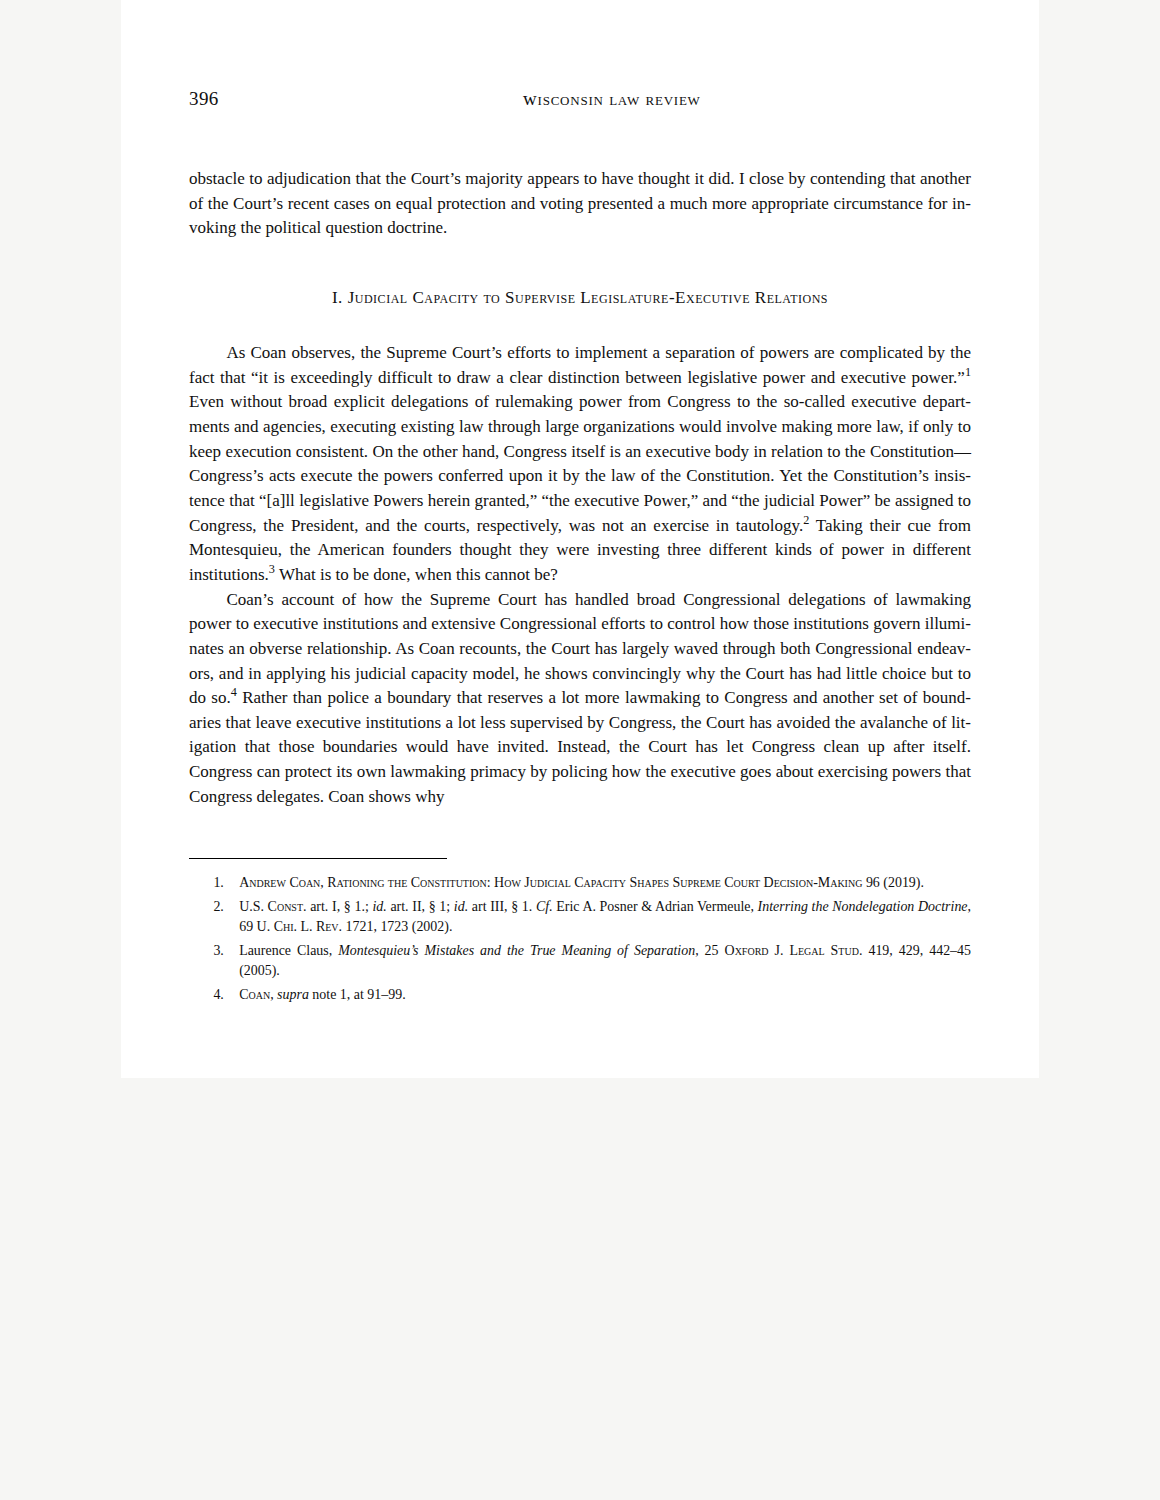396 Wisconsin Law Review
obstacle to adjudication that the Court’s majority appears to have thought it did. I close by contending that another of the Court’s recent cases on equal protection and voting presented a much more appropriate circumstance for invoking the political question doctrine.
I. Judicial Capacity to Supervise Legislature-Executive Relations
As Coan observes, the Supreme Court’s efforts to implement a separation of powers are complicated by the fact that “it is exceedingly difficult to draw a clear distinction between legislative power and executive power.”1 Even without broad explicit delegations of rulemaking power from Congress to the so-called executive departments and agencies, executing existing law through large organizations would involve making more law, if only to keep execution consistent. On the other hand, Congress itself is an executive body in relation to the Constitution—Congress’s acts execute the powers conferred upon it by the law of the Constitution. Yet the Constitution’s insistence that “[a]ll legislative Powers herein granted,” “the executive Power,” and “the judicial Power” be assigned to Congress, the President, and the courts, respectively, was not an exercise in tautology.2 Taking their cue from Montesquieu, the American founders thought they were investing three different kinds of power in different institutions.3 What is to be done, when this cannot be?
Coan’s account of how the Supreme Court has handled broad Congressional delegations of lawmaking power to executive institutions and extensive Congressional efforts to control how those institutions govern illuminates an obverse relationship. As Coan recounts, the Court has largely waved through both Congressional endeavors, and in applying his judicial capacity model, he shows convincingly why the Court has had little choice but to do so.4 Rather than police a boundary that reserves a lot more lawmaking to Congress and another set of boundaries that leave executive institutions a lot less supervised by Congress, the Court has avoided the avalanche of litigation that those boundaries would have invited. Instead, the Court has let Congress clean up after itself. Congress can protect its own lawmaking primacy by policing how the executive goes about exercising powers that Congress delegates. Coan shows why
1. Andrew Coan, Rationing the Constitution: How Judicial Capacity Shapes Supreme Court Decision-Making 96 (2019).
2. U.S. Const. art. I, § 1.; id. art. II, § 1; id. art III, § 1. Cf. Eric A. Posner & Adrian Vermeule, Interring the Nondelegation Doctrine, 69 U. Chi. L. Rev. 1721, 1723 (2002).
3. Laurence Claus, Montesquieu’s Mistakes and the True Meaning of Separation, 25 Oxford J. Legal Stud. 419, 429, 442–45 (2005).
4. Coan, supra note 1, at 91–99.